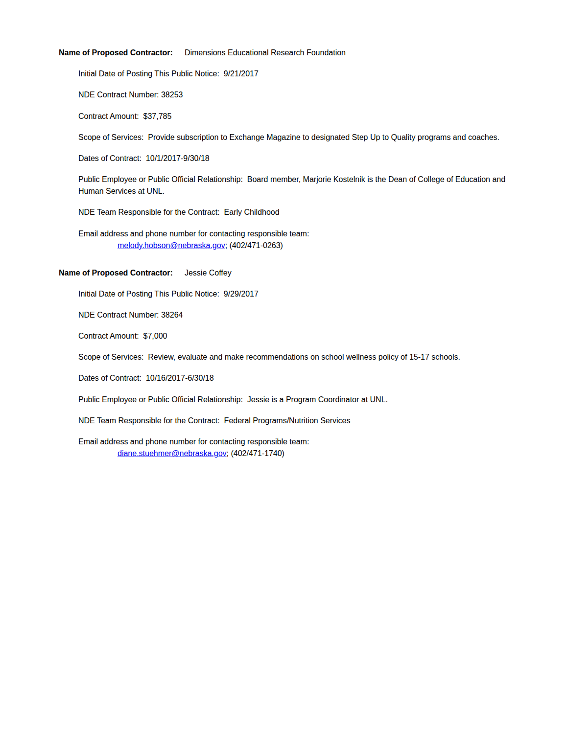Name of Proposed Contractor:Dimensions Educational Research Foundation
Initial Date of Posting This Public Notice: 9/21/2017
NDE Contract Number: 38253
Contract Amount: $37,785
Scope of Services: Provide subscription to Exchange Magazine to designated Step Up to Quality programs and coaches.
Dates of Contract: 10/1/2017-9/30/18
Public Employee or Public Official Relationship: Board member, Marjorie Kostelnik is the Dean of College of Education and Human Services at UNL.
NDE Team Responsible for the Contract: Early Childhood
Email address and phone number for contacting responsible team:
melody.hobson@nebraska.gov; (402/471-0263)
Name of Proposed Contractor:Jessie Coffey
Initial Date of Posting This Public Notice: 9/29/2017
NDE Contract Number: 38264
Contract Amount: $7,000
Scope of Services: Review, evaluate and make recommendations on school wellness policy of 15-17 schools.
Dates of Contract: 10/16/2017-6/30/18
Public Employee or Public Official Relationship: Jessie is a Program Coordinator at UNL.
NDE Team Responsible for the Contract: Federal Programs/Nutrition Services
Email address and phone number for contacting responsible team:
diane.stuehmer@nebraska.gov; (402/471-1740)